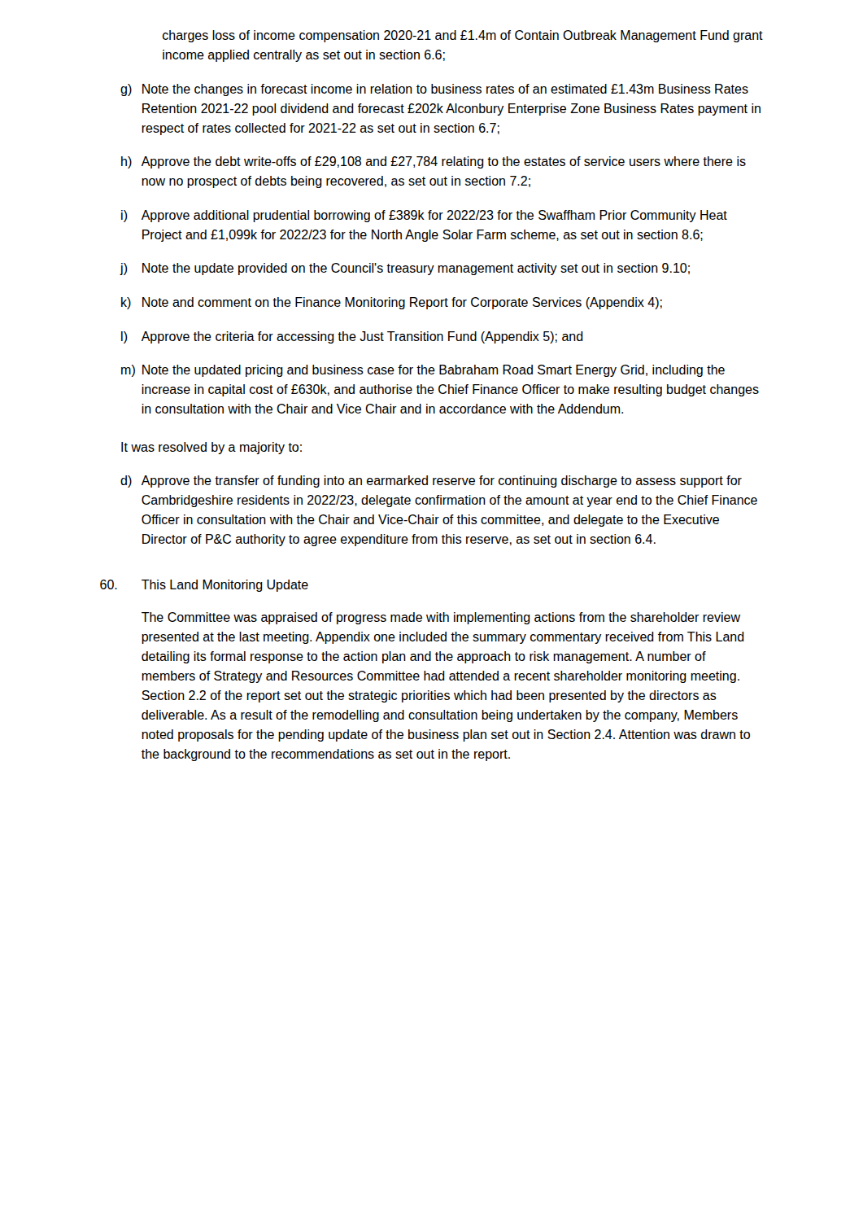charges loss of income compensation 2020-21 and £1.4m of Contain Outbreak Management Fund grant income applied centrally as set out in section 6.6;
g) Note the changes in forecast income in relation to business rates of an estimated £1.43m Business Rates Retention 2021-22 pool dividend and forecast £202k Alconbury Enterprise Zone Business Rates payment in respect of rates collected for 2021-22 as set out in section 6.7;
h) Approve the debt write-offs of £29,108 and £27,784 relating to the estates of service users where there is now no prospect of debts being recovered, as set out in section 7.2;
i) Approve additional prudential borrowing of £389k for 2022/23 for the Swaffham Prior Community Heat Project and £1,099k for 2022/23 for the North Angle Solar Farm scheme, as set out in section 8.6;
j) Note the update provided on the Council's treasury management activity set out in section 9.10;
k) Note and comment on the Finance Monitoring Report for Corporate Services (Appendix 4);
l) Approve the criteria for accessing the Just Transition Fund (Appendix 5); and
m) Note the updated pricing and business case for the Babraham Road Smart Energy Grid, including the increase in capital cost of £630k, and authorise the Chief Finance Officer to make resulting budget changes in consultation with the Chair and Vice Chair and in accordance with the Addendum.
It was resolved by a majority to:
d) Approve the transfer of funding into an earmarked reserve for continuing discharge to assess support for Cambridgeshire residents in 2022/23, delegate confirmation of the amount at year end to the Chief Finance Officer in consultation with the Chair and Vice-Chair of this committee, and delegate to the Executive Director of P&C authority to agree expenditure from this reserve, as set out in section 6.4.
60. This Land Monitoring Update
The Committee was appraised of progress made with implementing actions from the shareholder review presented at the last meeting. Appendix one included the summary commentary received from This Land detailing its formal response to the action plan and the approach to risk management. A number of members of Strategy and Resources Committee had attended a recent shareholder monitoring meeting. Section 2.2 of the report set out the strategic priorities which had been presented by the directors as deliverable. As a result of the remodelling and consultation being undertaken by the company, Members noted proposals for the pending update of the business plan set out in Section 2.4. Attention was drawn to the background to the recommendations as set out in the report.